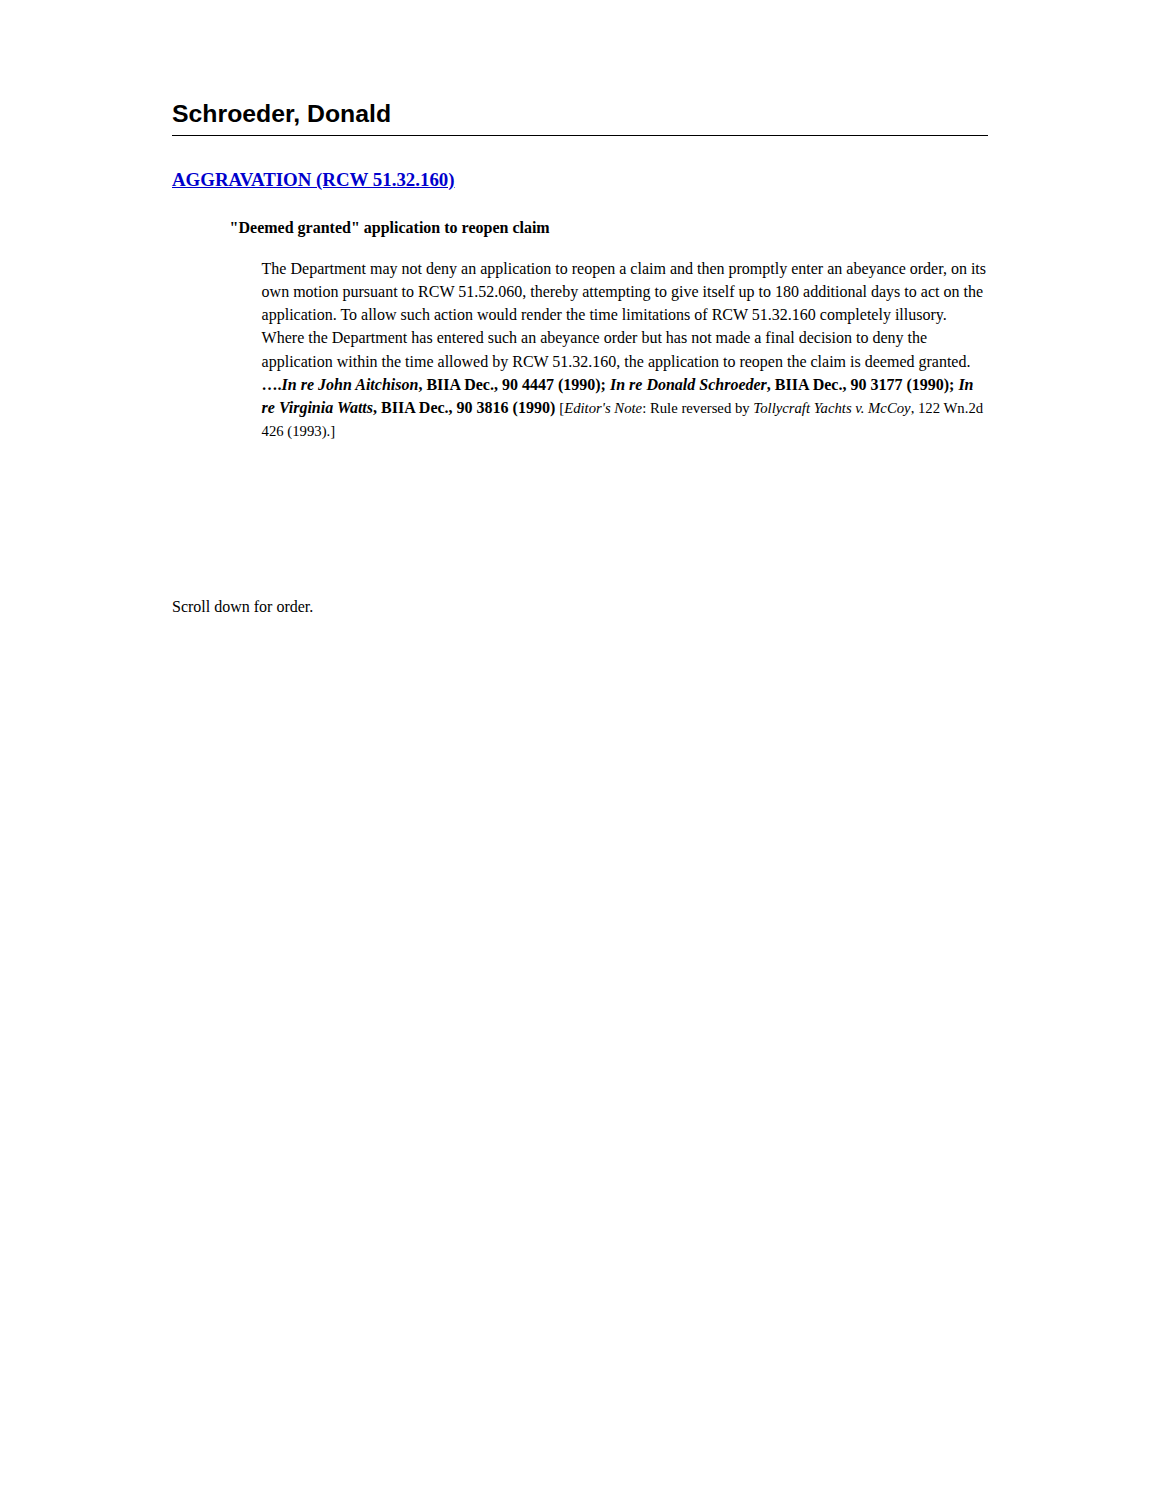Schroeder, Donald
AGGRAVATION (RCW 51.32.160)
"Deemed granted" application to reopen claim
The Department may not deny an application to reopen a claim and then promptly enter an abeyance order, on its own motion pursuant to RCW 51.52.060, thereby attempting to give itself up to 180 additional days to act on the application. To allow such action would render the time limitations of RCW 51.32.160 completely illusory. Where the Department has entered such an abeyance order but has not made a final decision to deny the application within the time allowed by RCW 51.32.160, the application to reopen the claim is deemed granted. ….In re John Aitchison, BIIA Dec., 90 4447 (1990); In re Donald Schroeder, BIIA Dec., 90 3177 (1990); In re Virginia Watts, BIIA Dec., 90 3816 (1990) [Editor's Note: Rule reversed by Tollycraft Yachts v. McCoy, 122 Wn.2d 426 (1993).]
Scroll down for order.